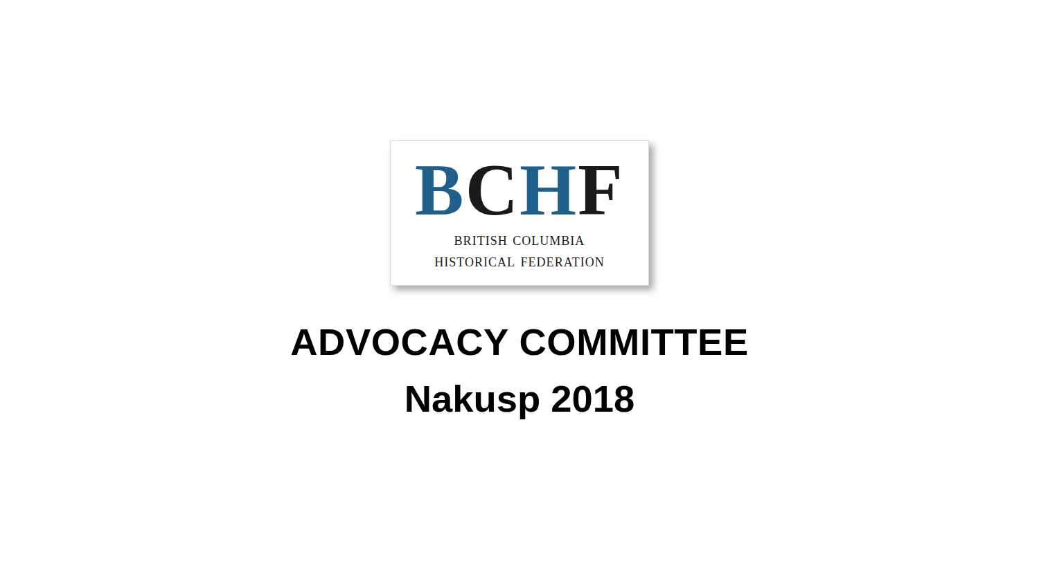BCHF
British Columbia
Historical Federation
ADVOCACY COMMITTEE
Nakusp 2018